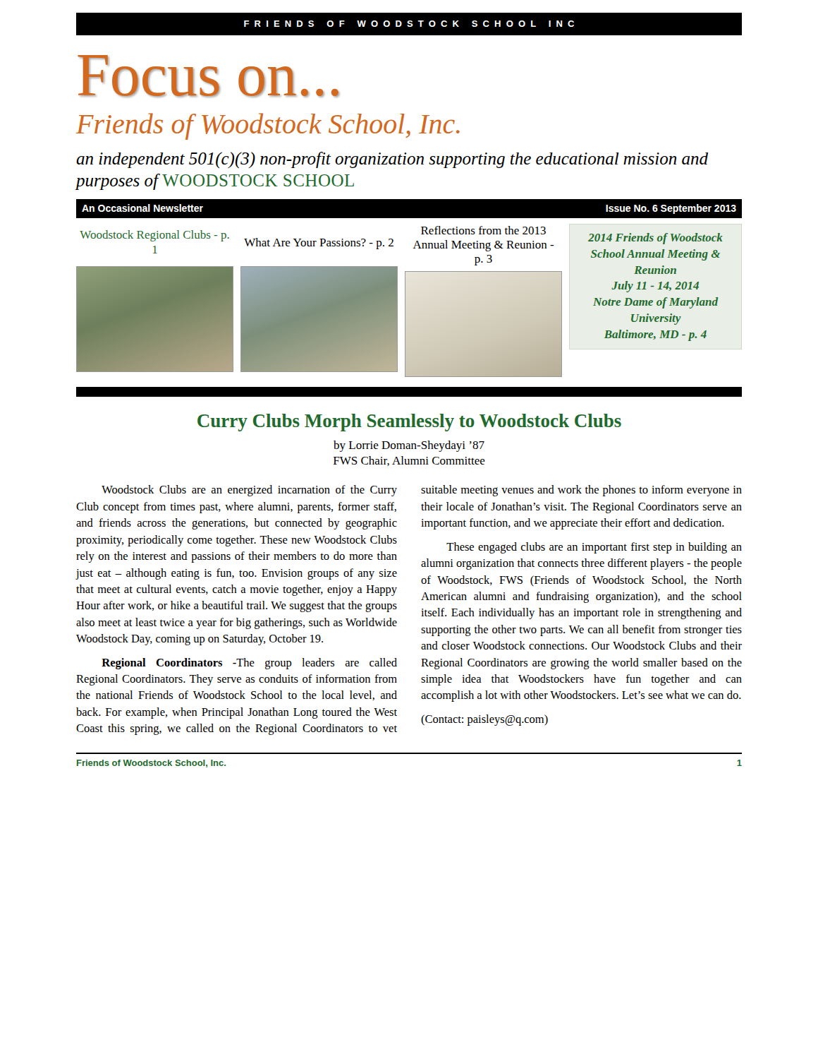FRIENDS OF WOODSTOCK SCHOOL INC
Focus on...
Friends of Woodstock School, Inc.
an independent 501(c)(3) non-profit organization supporting the educational mission and purposes of WOODSTOCK SCHOOL
An Occasional Newsletter Issue No. 6 September 2013
Woodstock Regional Clubs - p. 1
What Are Your Passions? - p. 2
Reflections from the 2013 Annual Meeting & Reunion - p. 3
2014 Friends of Woodstock School Annual Meeting & Reunion
July 11 - 14, 2014
Notre Dame of Maryland University
Baltimore, MD - p. 4
Curry Clubs Morph Seamlessly to Woodstock Clubs
by Lorrie Doman-Sheydayi ’87
FWS Chair, Alumni Committee
Woodstock Clubs are an energized incarnation of the Curry Club concept from times past, where alumni, parents, former staff, and friends across the generations, but connected by geographic proximity, periodically come together. These new Woodstock Clubs rely on the interest and passions of their members to do more than just eat – although eating is fun, too. Envision groups of any size that meet at cultural events, catch a movie together, enjoy a Happy Hour after work, or hike a beautiful trail. We suggest that the groups also meet at least twice a year for big gatherings, such as Worldwide Woodstock Day, coming up on Saturday, October 19.
Regional Coordinators -The group leaders are called Regional Coordinators. They serve as conduits of information from the national Friends of Woodstock School to the local level, and back. For example, when Principal Jonathan Long toured the West Coast this spring, we called on the Regional Coordinators to vet suitable meeting venues and work the phones to inform everyone in their locale of Jonathan’s visit. The Regional Coordinators serve an important function, and we appreciate their effort and dedication.
These engaged clubs are an important first step in building an alumni organization that connects three different players - the people of Woodstock, FWS (Friends of Woodstock School, the North American alumni and fundraising organization), and the school itself. Each individually has an important role in strengthening and supporting the other two parts. We can all benefit from stronger ties and closer Woodstock connections. Our Woodstock Clubs and their Regional Coordinators are growing the world smaller based on the simple idea that Woodstockers have fun together and can accomplish a lot with other Woodstockers. Let’s see what we can do.
(Contact: paisleys@q.com)
Friends of Woodstock School, Inc. 1